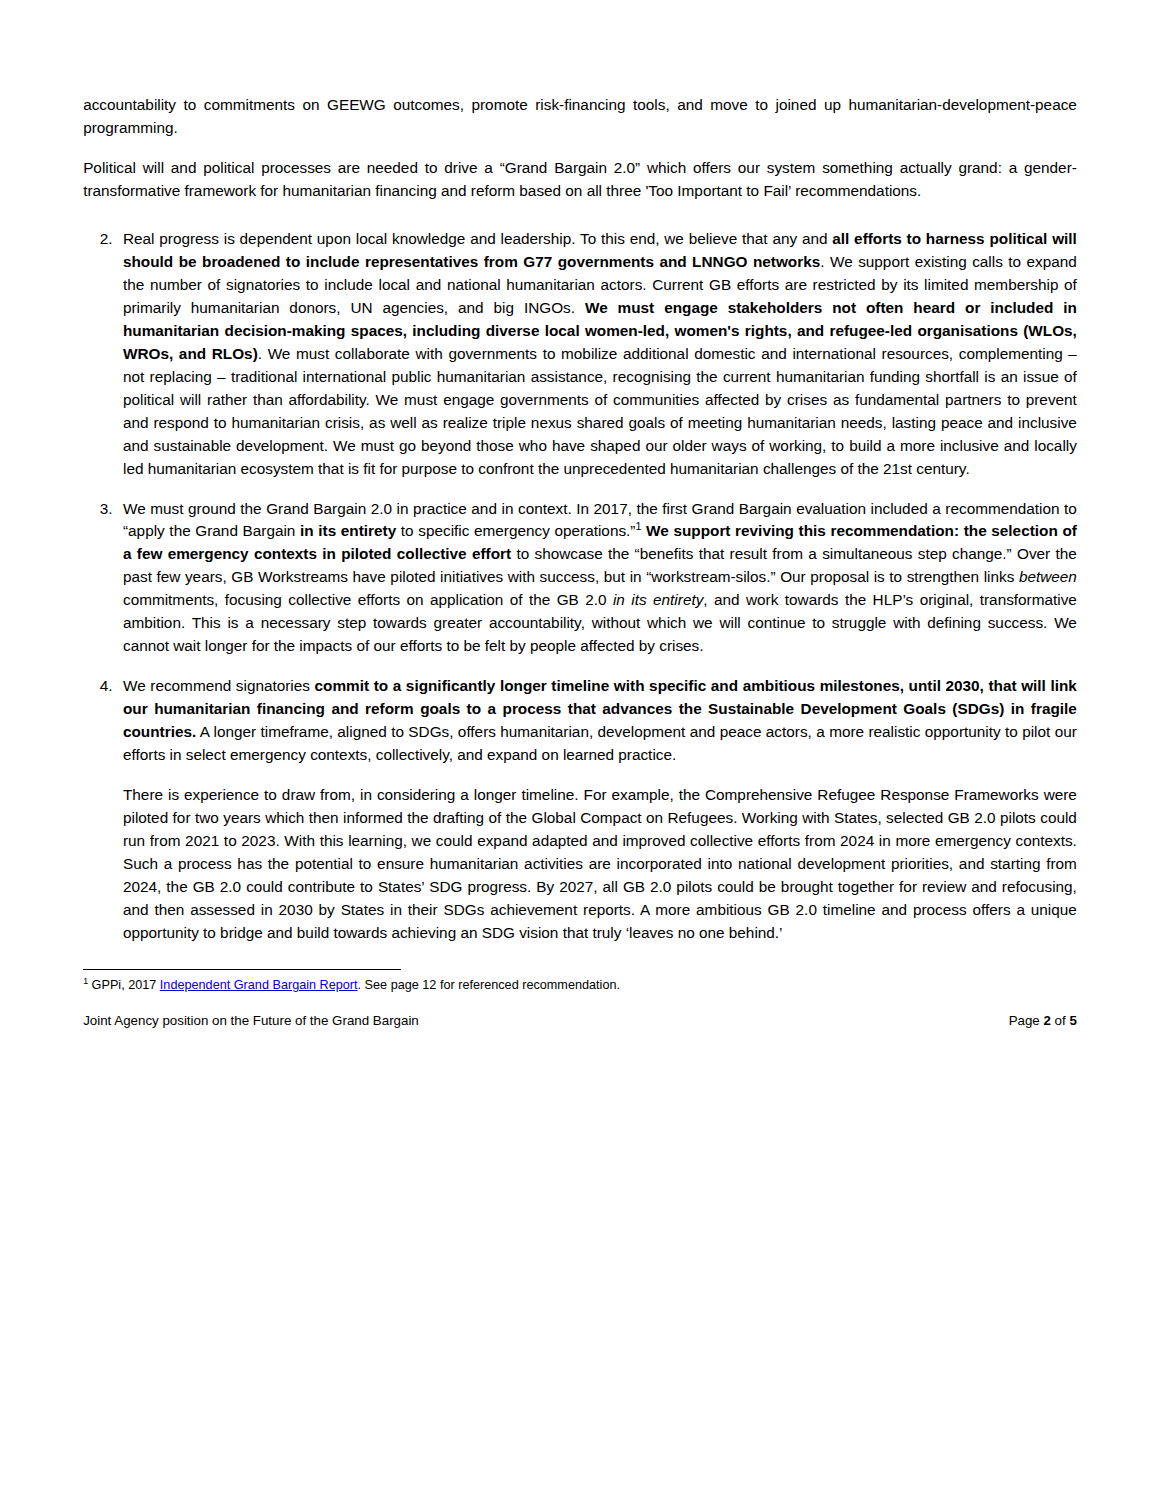accountability to commitments on GEEWG outcomes, promote risk-financing tools, and move to joined up humanitarian-development-peace programming.
Political will and political processes are needed to drive a “Grand Bargain 2.0” which offers our system something actually grand: a gender-transformative framework for humanitarian financing and reform based on all three 'Too Important to Fail’ recommendations.
Real progress is dependent upon local knowledge and leadership. To this end, we believe that any and all efforts to harness political will should be broadened to include representatives from G77 governments and LNNGO networks. We support existing calls to expand the number of signatories to include local and national humanitarian actors. Current GB efforts are restricted by its limited membership of primarily humanitarian donors, UN agencies, and big INGOs. We must engage stakeholders not often heard or included in humanitarian decision-making spaces, including diverse local women-led, women's rights, and refugee-led organisations (WLOs, WROs, and RLOs). We must collaborate with governments to mobilize additional domestic and international resources, complementing – not replacing – traditional international public humanitarian assistance, recognising the current humanitarian funding shortfall is an issue of political will rather than affordability. We must engage governments of communities affected by crises as fundamental partners to prevent and respond to humanitarian crisis, as well as realize triple nexus shared goals of meeting humanitarian needs, lasting peace and inclusive and sustainable development. We must go beyond those who have shaped our older ways of working, to build a more inclusive and locally led humanitarian ecosystem that is fit for purpose to confront the unprecedented humanitarian challenges of the 21st century.
We must ground the Grand Bargain 2.0 in practice and in context. In 2017, the first Grand Bargain evaluation included a recommendation to “apply the Grand Bargain in its entirety to specific emergency operations.”1 We support reviving this recommendation: the selection of a few emergency contexts in piloted collective effort to showcase the “benefits that result from a simultaneous step change.” Over the past few years, GB Workstreams have piloted initiatives with success, but in “workstream-silos.” Our proposal is to strengthen links between commitments, focusing collective efforts on application of the GB 2.0 in its entirety, and work towards the HLP’s original, transformative ambition. This is a necessary step towards greater accountability, without which we will continue to struggle with defining success. We cannot wait longer for the impacts of our efforts to be felt by people affected by crises.
We recommend signatories commit to a significantly longer timeline with specific and ambitious milestones, until 2030, that will link our humanitarian financing and reform goals to a process that advances the Sustainable Development Goals (SDGs) in fragile countries. A longer timeframe, aligned to SDGs, offers humanitarian, development and peace actors, a more realistic opportunity to pilot our efforts in select emergency contexts, collectively, and expand on learned practice.
There is experience to draw from, in considering a longer timeline. For example, the Comprehensive Refugee Response Frameworks were piloted for two years which then informed the drafting of the Global Compact on Refugees. Working with States, selected GB 2.0 pilots could run from 2021 to 2023. With this learning, we could expand adapted and improved collective efforts from 2024 in more emergency contexts. Such a process has the potential to ensure humanitarian activities are incorporated into national development priorities, and starting from 2024, the GB 2.0 could contribute to States’ SDG progress. By 2027, all GB 2.0 pilots could be brought together for review and refocusing, and then assessed in 2030 by States in their SDGs achievement reports. A more ambitious GB 2.0 timeline and process offers a unique opportunity to bridge and build towards achieving an SDG vision that truly ‘leaves no one behind.’
1 GPPi, 2017 Independent Grand Bargain Report. See page 12 for referenced recommendation.
Joint Agency position on the Future of the Grand Bargain
Page 2 of 5